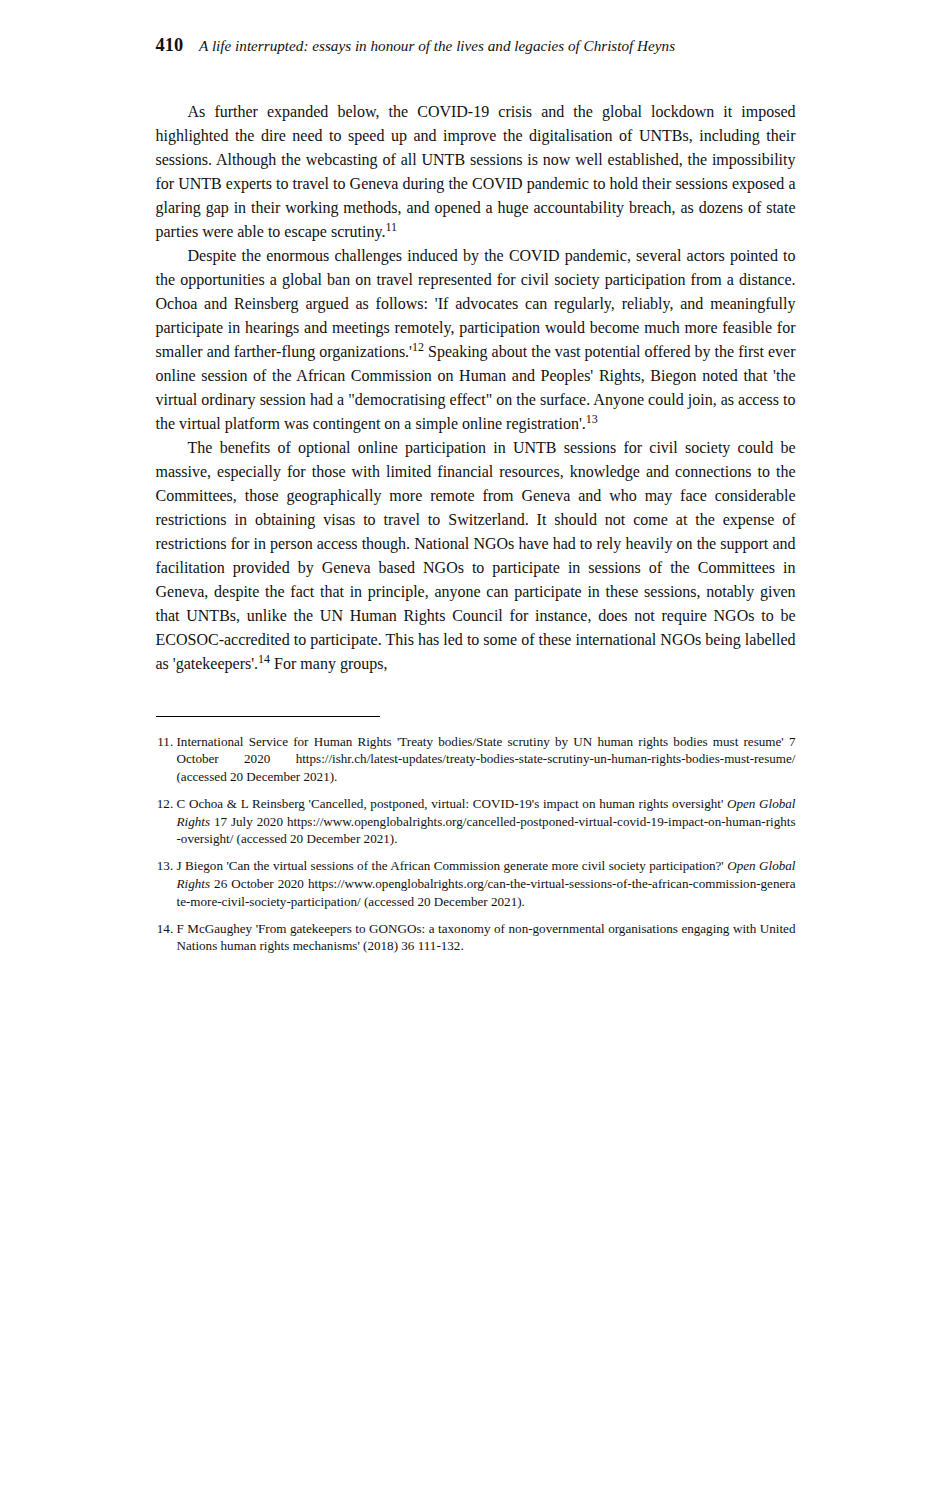410 A life interrupted: essays in honour of the lives and legacies of Christof Heyns
As further expanded below, the COVID-19 crisis and the global lockdown it imposed highlighted the dire need to speed up and improve the digitalisation of UNTBs, including their sessions. Although the webcasting of all UNTB sessions is now well established, the impossibility for UNTB experts to travel to Geneva during the COVID pandemic to hold their sessions exposed a glaring gap in their working methods, and opened a huge accountability breach, as dozens of state parties were able to escape scrutiny.11
Despite the enormous challenges induced by the COVID pandemic, several actors pointed to the opportunities a global ban on travel represented for civil society participation from a distance. Ochoa and Reinsberg argued as follows: 'If advocates can regularly, reliably, and meaningfully participate in hearings and meetings remotely, participation would become much more feasible for smaller and farther-flung organizations.'12 Speaking about the vast potential offered by the first ever online session of the African Commission on Human and Peoples' Rights, Biegon noted that 'the virtual ordinary session had a "democratising effect" on the surface. Anyone could join, as access to the virtual platform was contingent on a simple online registration'.13
The benefits of optional online participation in UNTB sessions for civil society could be massive, especially for those with limited financial resources, knowledge and connections to the Committees, those geographically more remote from Geneva and who may face considerable restrictions in obtaining visas to travel to Switzerland. It should not come at the expense of restrictions for in person access though. National NGOs have had to rely heavily on the support and facilitation provided by Geneva based NGOs to participate in sessions of the Committees in Geneva, despite the fact that in principle, anyone can participate in these sessions, notably given that UNTBs, unlike the UN Human Rights Council for instance, does not require NGOs to be ECOSOC-accredited to participate. This has led to some of these international NGOs being labelled as 'gatekeepers'.14 For many groups,
International Service for Human Rights 'Treaty bodies/State scrutiny by UN human rights bodies must resume' 7 October 2020 https://ishr.ch/latest-updates/treaty-bodies-state-scrutiny-un-human-rights-bodies-must-resume/ (accessed 20 December 2021).
C Ochoa & L Reinsberg 'Cancelled, postponed, virtual: COVID-19's impact on human rights oversight' Open Global Rights 17 July 2020 https://www.openglobalrights.org/cancelled-postponed-virtual-covid-19-impact-on-human-rights-oversight/ (accessed 20 December 2021).
J Biegon 'Can the virtual sessions of the African Commission generate more civil society participation?' Open Global Rights 26 October 2020 https://www.openglobalrights.org/can-the-virtual-sessions-of-the-african-commission-generate-more-civil-society-participation/ (accessed 20 December 2021).
F McGaughey 'From gatekeepers to GONGOs: a taxonomy of non-governmental organisations engaging with United Nations human rights mechanisms' (2018) 36 111-132.